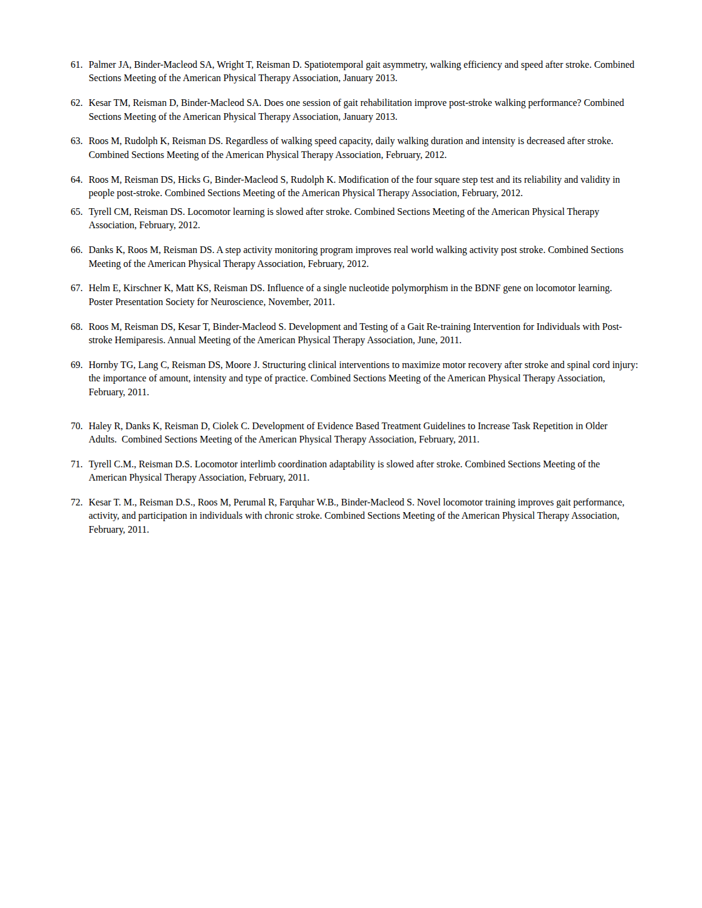Palmer JA, Binder-Macleod SA, Wright T, Reisman D. Spatiotemporal gait asymmetry, walking efficiency and speed after stroke. Combined Sections Meeting of the American Physical Therapy Association, January 2013.
Kesar TM, Reisman D, Binder-Macleod SA. Does one session of gait rehabilitation improve post-stroke walking performance? Combined Sections Meeting of the American Physical Therapy Association, January 2013.
Roos M, Rudolph K, Reisman DS. Regardless of walking speed capacity, daily walking duration and intensity is decreased after stroke. Combined Sections Meeting of the American Physical Therapy Association, February, 2012.
Roos M, Reisman DS, Hicks G, Binder-Macleod S, Rudolph K. Modification of the four square step test and its reliability and validity in people post-stroke. Combined Sections Meeting of the American Physical Therapy Association, February, 2012.
Tyrell CM, Reisman DS. Locomotor learning is slowed after stroke. Combined Sections Meeting of the American Physical Therapy Association, February, 2012.
Danks K, Roos M, Reisman DS. A step activity monitoring program improves real world walking activity post stroke. Combined Sections Meeting of the American Physical Therapy Association, February, 2012.
Helm E, Kirschner K, Matt KS, Reisman DS. Influence of a single nucleotide polymorphism in the BDNF gene on locomotor learning. Poster Presentation Society for Neuroscience, November, 2011.
Roos M, Reisman DS, Kesar T, Binder-Macleod S. Development and Testing of a Gait Re-training Intervention for Individuals with Post-stroke Hemiparesis. Annual Meeting of the American Physical Therapy Association, June, 2011.
Hornby TG, Lang C, Reisman DS, Moore J. Structuring clinical interventions to maximize motor recovery after stroke and spinal cord injury: the importance of amount, intensity and type of practice. Combined Sections Meeting of the American Physical Therapy Association, February, 2011.
Haley R, Danks K, Reisman D, Ciolek C. Development of Evidence Based Treatment Guidelines to Increase Task Repetition in Older Adults. Combined Sections Meeting of the American Physical Therapy Association, February, 2011.
Tyrell C.M., Reisman D.S. Locomotor interlimb coordination adaptability is slowed after stroke. Combined Sections Meeting of the American Physical Therapy Association, February, 2011.
Kesar T. M., Reisman D.S., Roos M, Perumal R, Farquhar W.B., Binder-Macleod S. Novel locomotor training improves gait performance, activity, and participation in individuals with chronic stroke. Combined Sections Meeting of the American Physical Therapy Association, February, 2011.